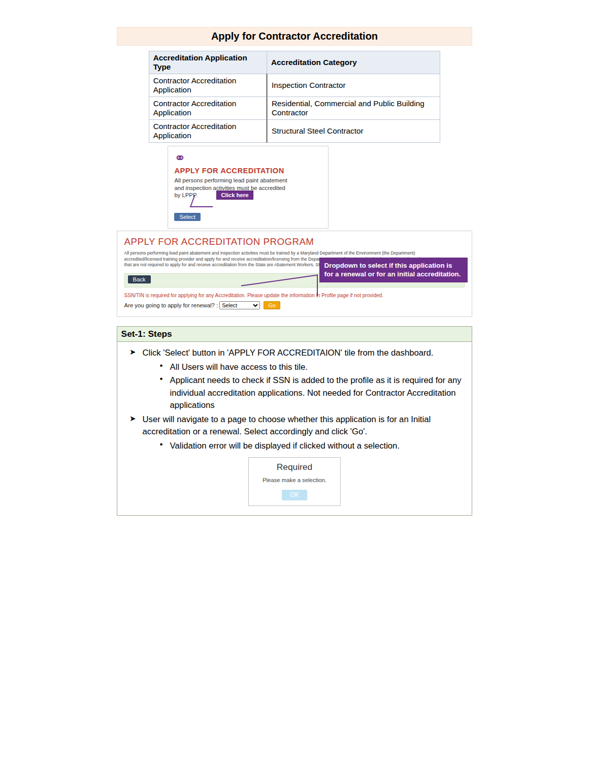Apply for Contractor Accreditation
| Accreditation Application Type | Accreditation Category |
| --- | --- |
| Contractor Accreditation Application | Inspection Contractor |
| Contractor Accreditation Application | Residential, Commercial and Public Building Contractor |
| Contractor Accreditation Application | Structural Steel Contractor |
⚭
APPLY FOR ACCREDITATION
All persons performing lead paint abatement and inspection activities must be accredited by LPPP.
Select
Click here
APPLY FOR ACCREDITATION PROGRAM
All persons performing lead paint abatement and inspection activities must be trained by a Maryland Department of the Environment (the Department) accredited/licensed training provider and apply for and receive accreditation/licensing from the Department to perform these lead paint activities. The only categories that are not required to apply for and receive accreditation from the State are Abatement Workers, Structural Steel Workers, and Project Designers.
Back
SSN/TIN is required for applying for any Accreditation. Please update the information in Profile page if not provided.
Are you going to apply for renewal? : Select Go
Dropdown to select if this application is for a renewal or for an initial accreditation.
Set-1: Steps
Click 'Select' button in 'APPLY FOR ACCREDITAION' tile from the dashboard.
All Users will have access to this tile.
Applicant needs to check if SSN is added to the profile as it is required for any individual accreditation applications. Not needed for Contractor Accreditation applications
User will navigate to a page to choose whether this application is for an Initial accreditation or a renewal. Select accordingly and click 'Go'.
Validation error will be displayed if clicked without a selection.
Required
Please make a selection.
OK